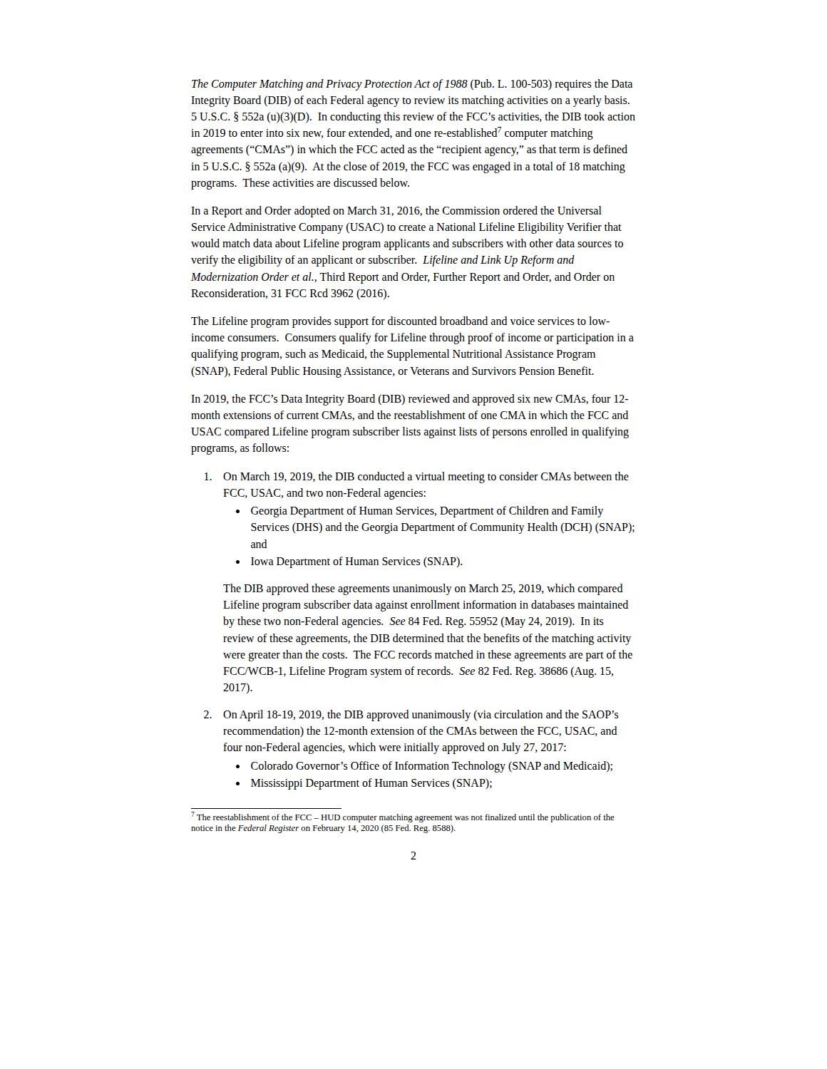The Computer Matching and Privacy Protection Act of 1988 (Pub. L. 100-503) requires the Data Integrity Board (DIB) of each Federal agency to review its matching activities on a yearly basis. 5 U.S.C. § 552a (u)(3)(D). In conducting this review of the FCC’s activities, the DIB took action in 2019 to enter into six new, four extended, and one re-established7 computer matching agreements (“CMAs”) in which the FCC acted as the “recipient agency,” as that term is defined in 5 U.S.C. § 552a (a)(9). At the close of 2019, the FCC was engaged in a total of 18 matching programs. These activities are discussed below.
In a Report and Order adopted on March 31, 2016, the Commission ordered the Universal Service Administrative Company (USAC) to create a National Lifeline Eligibility Verifier that would match data about Lifeline program applicants and subscribers with other data sources to verify the eligibility of an applicant or subscriber. Lifeline and Link Up Reform and Modernization Order et al., Third Report and Order, Further Report and Order, and Order on Reconsideration, 31 FCC Rcd 3962 (2016).
The Lifeline program provides support for discounted broadband and voice services to low-income consumers. Consumers qualify for Lifeline through proof of income or participation in a qualifying program, such as Medicaid, the Supplemental Nutritional Assistance Program (SNAP), Federal Public Housing Assistance, or Veterans and Survivors Pension Benefit.
In 2019, the FCC’s Data Integrity Board (DIB) reviewed and approved six new CMAs, four 12-month extensions of current CMAs, and the reestablishment of one CMA in which the FCC and USAC compared Lifeline program subscriber lists against lists of persons enrolled in qualifying programs, as follows:
On March 19, 2019, the DIB conducted a virtual meeting to consider CMAs between the FCC, USAC, and two non-Federal agencies:
Georgia Department of Human Services, Department of Children and Family Services (DHS) and the Georgia Department of Community Health (DCH) (SNAP); and
Iowa Department of Human Services (SNAP).
The DIB approved these agreements unanimously on March 25, 2019, which compared Lifeline program subscriber data against enrollment information in databases maintained by these two non-Federal agencies. See 84 Fed. Reg. 55952 (May 24, 2019). In its review of these agreements, the DIB determined that the benefits of the matching activity were greater than the costs. The FCC records matched in these agreements are part of the FCC/WCB-1, Lifeline Program system of records. See 82 Fed. Reg. 38686 (Aug. 15, 2017).
On April 18-19, 2019, the DIB approved unanimously (via circulation and the SAOP’s recommendation) the 12-month extension of the CMAs between the FCC, USAC, and four non-Federal agencies, which were initially approved on July 27, 2017:
Colorado Governor’s Office of Information Technology (SNAP and Medicaid);
Mississippi Department of Human Services (SNAP);
7 The reestablishment of the FCC – HUD computer matching agreement was not finalized until the publication of the notice in the Federal Register on February 14, 2020 (85 Fed. Reg. 8588).
2